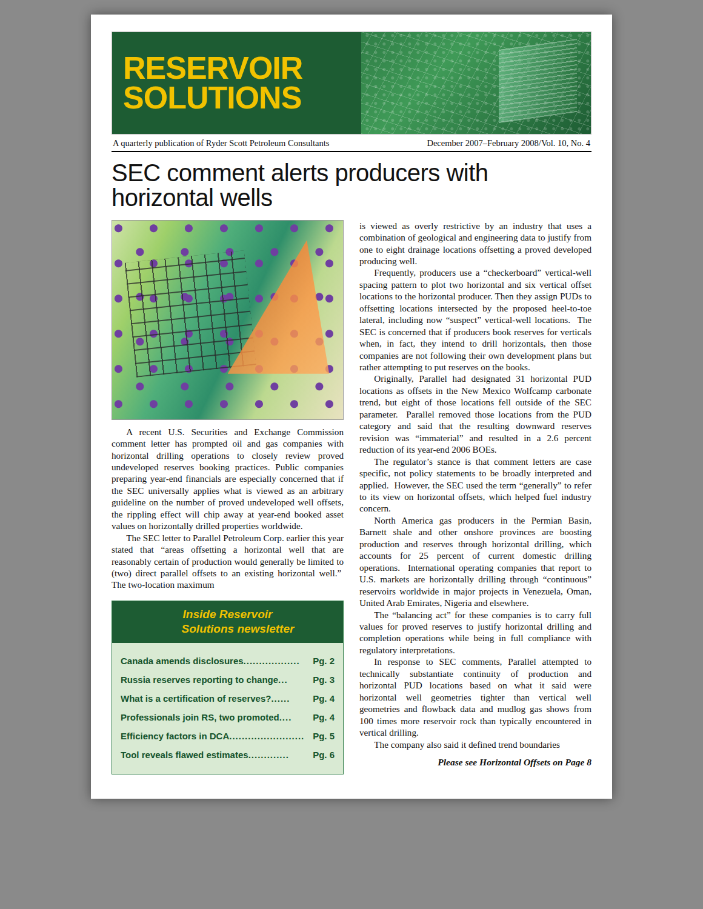RESERVOIR
SOLUTIONS
A quarterly publication of Ryder Scott Petroleum Consultants December 2007–February 2008/Vol. 10, No. 4
SEC comment alerts producers with horizontal wells
A recent U.S. Securities and Exchange Commission comment letter has prompted oil and gas companies with horizontal drilling operations to closely review proved undeveloped reserves booking practices. Public companies preparing year-end financials are especially concerned that if the SEC universally applies what is viewed as an arbitrary guideline on the number of proved undeveloped well offsets, the rippling effect will chip away at year-end booked asset values on horizontally drilled properties worldwide.
The SEC letter to Parallel Petroleum Corp. earlier this year stated that “areas offsetting a horizontal well that are reasonably certain of production would generally be limited to (two) direct parallel offsets to an existing horizontal well.” The two-location maximum
Inside Reservoir Solutions newsletter
Canada amends disclosures.................. Pg. 2
Russia reserves reporting to change... Pg. 3
What is a certification of reserves?...... Pg. 4
Professionals join RS, two promoted.... Pg. 4
Efficiency factors in DCA........................ Pg. 5
Tool reveals flawed estimates............. Pg. 6
is viewed as overly restrictive by an industry that uses a combination of geological and engineering data to justify from one to eight drainage locations offsetting a proved developed producing well.
Frequently, producers use a “checkerboard” vertical-well spacing pattern to plot two horizontal and six vertical offset locations to the horizontal producer. Then they assign PUDs to offsetting locations intersected by the proposed heel-to-toe lateral, including now “suspect” vertical-well locations. The SEC is concerned that if producers book reserves for verticals when, in fact, they intend to drill horizontals, then those companies are not following their own development plans but rather attempting to put reserves on the books.
Originally, Parallel had designated 31 horizontal PUD locations as offsets in the New Mexico Wolfcamp carbonate trend, but eight of those locations fell outside of the SEC parameter. Parallel removed those locations from the PUD category and said that the resulting downward reserves revision was “immaterial” and resulted in a 2.6 percent reduction of its year-end 2006 BOEs.
The regulator’s stance is that comment letters are case specific, not policy statements to be broadly interpreted and applied. However, the SEC used the term “generally” to refer to its view on horizontal offsets, which helped fuel industry concern.
North America gas producers in the Permian Basin, Barnett shale and other onshore provinces are boosting production and reserves through horizontal drilling, which accounts for 25 percent of current domestic drilling operations. International operating companies that report to U.S. markets are horizontally drilling through “continuous” reservoirs worldwide in major projects in Venezuela, Oman, United Arab Emirates, Nigeria and elsewhere.
The “balancing act” for these companies is to carry full values for proved reserves to justify horizontal drilling and completion operations while being in full compliance with regulatory interpretations.
In response to SEC comments, Parallel attempted to technically substantiate continuity of production and horizontal PUD locations based on what it said were horizontal well geometries tighter than vertical well geometries and flowback data and mudlog gas shows from 100 times more reservoir rock than typically encountered in vertical drilling.
The company also said it defined trend boundaries
Please see Horizontal Offsets on Page 8